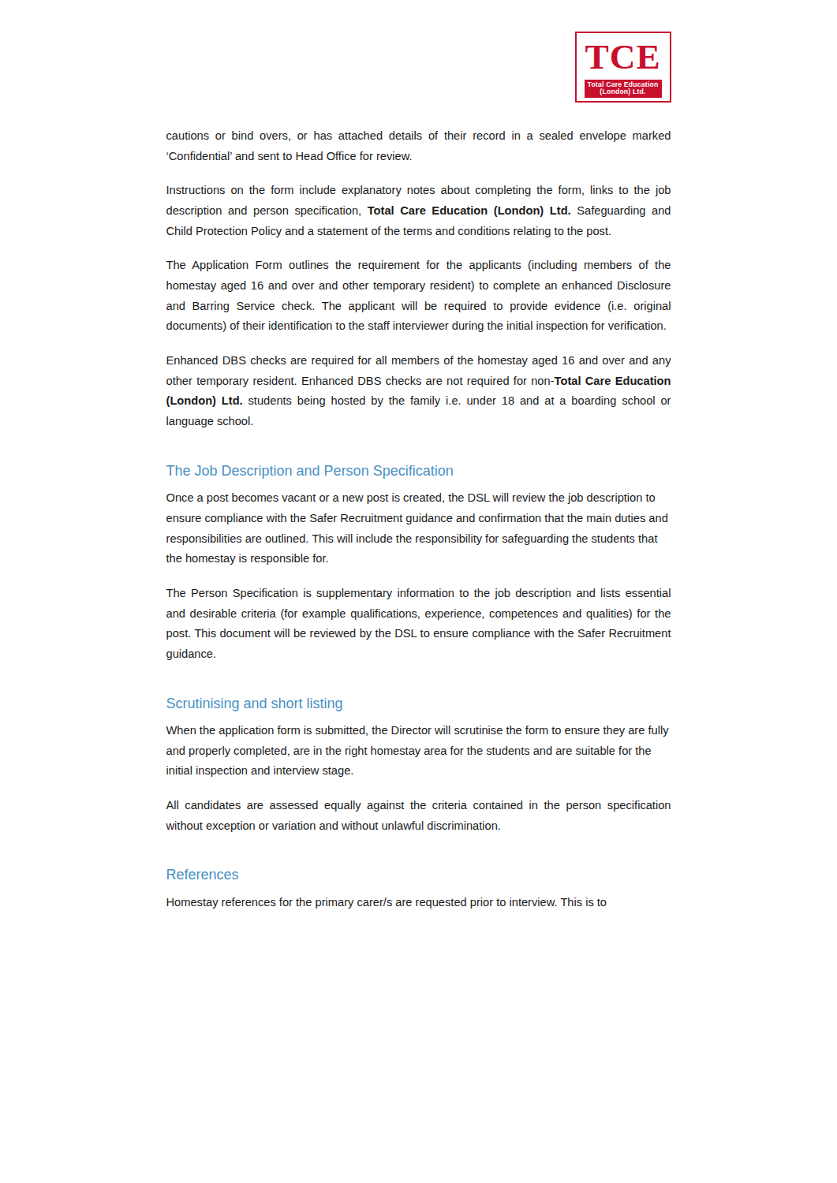TCE Total Care Education
(London) Ltd.
cautions or bind overs, or has attached details of their record in a sealed envelope marked ‘Confidential’ and sent to Head Office for review.
Instructions on the form include explanatory notes about completing the form, links to the job description and person specification, Total Care Education (London) Ltd. Safeguarding and Child Protection Policy and a statement of the terms and conditions relating to the post.
The Application Form outlines the requirement for the applicants (including members of the homestay aged 16 and over and other temporary resident) to complete an enhanced Disclosure and Barring Service check. The applicant will be required to provide evidence (i.e. original documents) of their identification to the staff interviewer during the initial inspection for verification.
Enhanced DBS checks are required for all members of the homestay aged 16 and over and any other temporary resident. Enhanced DBS checks are not required for non-Total Care Education (London) Ltd. students being hosted by the family i.e. under 18 and at a boarding school or language school.
The Job Description and Person Specification
Once a post becomes vacant or a new post is created, the DSL will review the job description to ensure compliance with the Safer Recruitment guidance and confirmation that the main duties and responsibilities are outlined. This will include the responsibility for safeguarding the students that the homestay is responsible for.
The Person Specification is supplementary information to the job description and lists essential and desirable criteria (for example qualifications, experience, competences and qualities) for the post. This document will be reviewed by the DSL to ensure compliance with the Safer Recruitment guidance.
Scrutinising and short listing
When the application form is submitted, the Director will scrutinise the form to ensure they are fully and properly completed, are in the right homestay area for the students and are suitable for the initial inspection and interview stage.
All candidates are assessed equally against the criteria contained in the person specification without exception or variation and without unlawful discrimination.
References
Homestay references for the primary carer/s are requested prior to interview. This is to